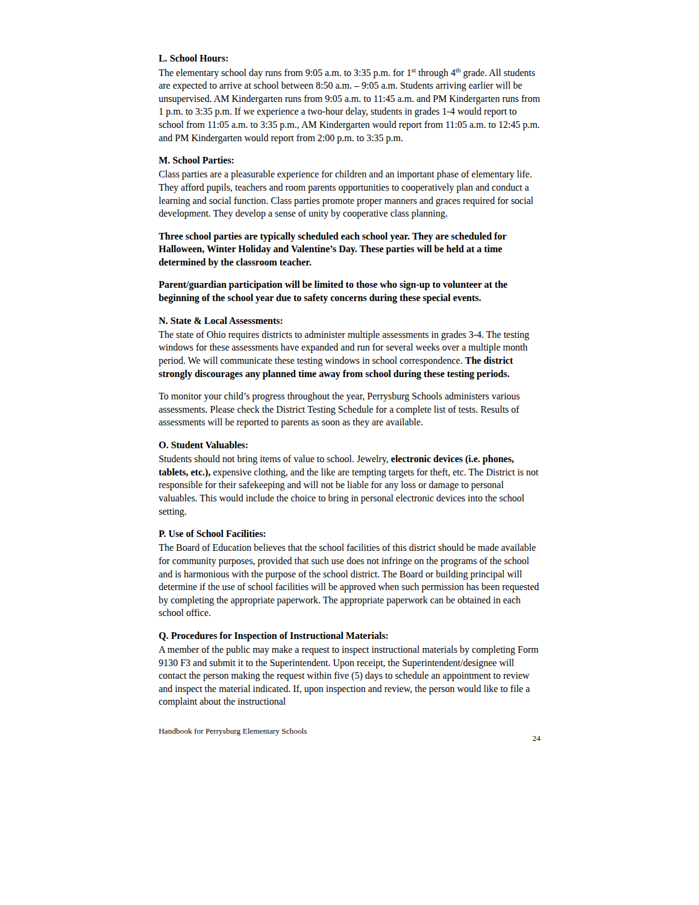L. School Hours:
The elementary school day runs from 9:05 a.m. to 3:35 p.m. for 1st through 4th grade. All students are expected to arrive at school between 8:50 a.m. – 9:05 a.m. Students arriving earlier will be unsupervised. AM Kindergarten runs from 9:05 a.m. to 11:45 a.m. and PM Kindergarten runs from 1 p.m. to 3:35 p.m. If we experience a two-hour delay, students in grades 1-4 would report to school from 11:05 a.m. to 3:35 p.m., AM Kindergarten would report from 11:05 a.m. to 12:45 p.m. and PM Kindergarten would report from 2:00 p.m. to 3:35 p.m.
M. School Parties:
Class parties are a pleasurable experience for children and an important phase of elementary life. They afford pupils, teachers and room parents opportunities to cooperatively plan and conduct a learning and social function. Class parties promote proper manners and graces required for social development. They develop a sense of unity by cooperative class planning.
Three school parties are typically scheduled each school year. They are scheduled for Halloween, Winter Holiday and Valentine’s Day. These parties will be held at a time determined by the classroom teacher.
Parent/guardian participation will be limited to those who sign-up to volunteer at the beginning of the school year due to safety concerns during these special events.
N. State & Local Assessments:
The state of Ohio requires districts to administer multiple assessments in grades 3-4. The testing windows for these assessments have expanded and run for several weeks over a multiple month period. We will communicate these testing windows in school correspondence. The district strongly discourages any planned time away from school during these testing periods.
To monitor your child’s progress throughout the year, Perrysburg Schools administers various assessments. Please check the District Testing Schedule for a complete list of tests. Results of assessments will be reported to parents as soon as they are available.
O. Student Valuables:
Students should not bring items of value to school. Jewelry, electronic devices (i.e. phones, tablets, etc.), expensive clothing, and the like are tempting targets for theft, etc. The District is not responsible for their safekeeping and will not be liable for any loss or damage to personal valuables. This would include the choice to bring in personal electronic devices into the school setting.
P. Use of School Facilities:
The Board of Education believes that the school facilities of this district should be made available for community purposes, provided that such use does not infringe on the programs of the school and is harmonious with the purpose of the school district. The Board or building principal will determine if the use of school facilities will be approved when such permission has been requested by completing the appropriate paperwork. The appropriate paperwork can be obtained in each school office.
Q. Procedures for Inspection of Instructional Materials:
A member of the public may make a request to inspect instructional materials by completing Form 9130 F3 and submit it to the Superintendent. Upon receipt, the Superintendent/designee will contact the person making the request within five (5) days to schedule an appointment to review and inspect the material indicated. If, upon inspection and review, the person would like to file a complaint about the instructional
Handbook for Perrysburg Elementary Schools
24